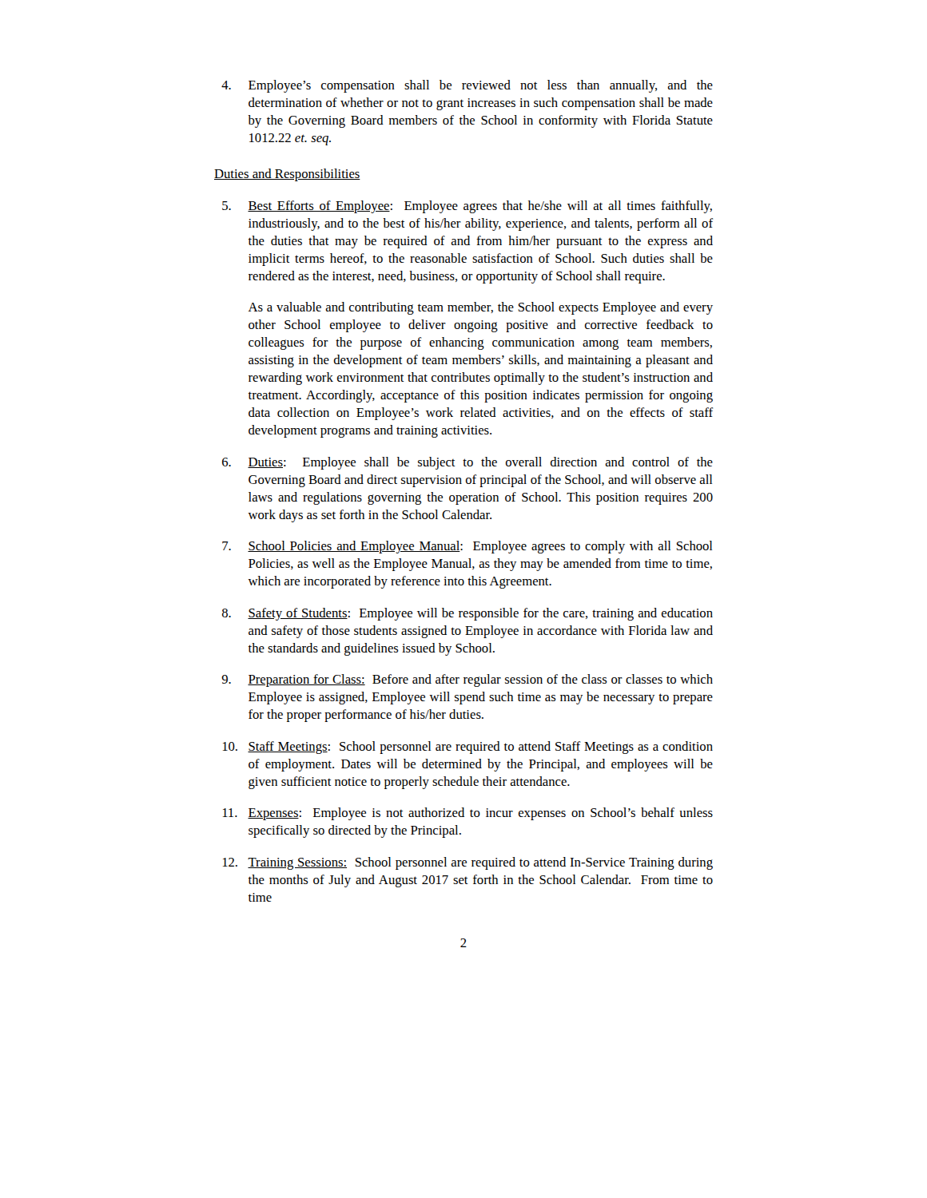4. Employee’s compensation shall be reviewed not less than annually, and the determination of whether or not to grant increases in such compensation shall be made by the Governing Board members of the School in conformity with Florida Statute 1012.22 et. seq.
Duties and Responsibilities
5. Best Efforts of Employee: Employee agrees that he/she will at all times faithfully, industriously, and to the best of his/her ability, experience, and talents, perform all of the duties that may be required of and from him/her pursuant to the express and implicit terms hereof, to the reasonable satisfaction of School. Such duties shall be rendered as the interest, need, business, or opportunity of School shall require.
As a valuable and contributing team member, the School expects Employee and every other School employee to deliver ongoing positive and corrective feedback to colleagues for the purpose of enhancing communication among team members, assisting in the development of team members’ skills, and maintaining a pleasant and rewarding work environment that contributes optimally to the student’s instruction and treatment. Accordingly, acceptance of this position indicates permission for ongoing data collection on Employee’s work related activities, and on the effects of staff development programs and training activities.
6. Duties: Employee shall be subject to the overall direction and control of the Governing Board and direct supervision of principal of the School, and will observe all laws and regulations governing the operation of School. This position requires 200 work days as set forth in the School Calendar.
7. School Policies and Employee Manual: Employee agrees to comply with all School Policies, as well as the Employee Manual, as they may be amended from time to time, which are incorporated by reference into this Agreement.
8. Safety of Students: Employee will be responsible for the care, training and education and safety of those students assigned to Employee in accordance with Florida law and the standards and guidelines issued by School.
9. Preparation for Class: Before and after regular session of the class or classes to which Employee is assigned, Employee will spend such time as may be necessary to prepare for the proper performance of his/her duties.
10. Staff Meetings: School personnel are required to attend Staff Meetings as a condition of employment. Dates will be determined by the Principal, and employees will be given sufficient notice to properly schedule their attendance.
11. Expenses: Employee is not authorized to incur expenses on School’s behalf unless specifically so directed by the Principal.
12. Training Sessions: School personnel are required to attend In-Service Training during the months of July and August 2017 set forth in the School Calendar. From time to time
2